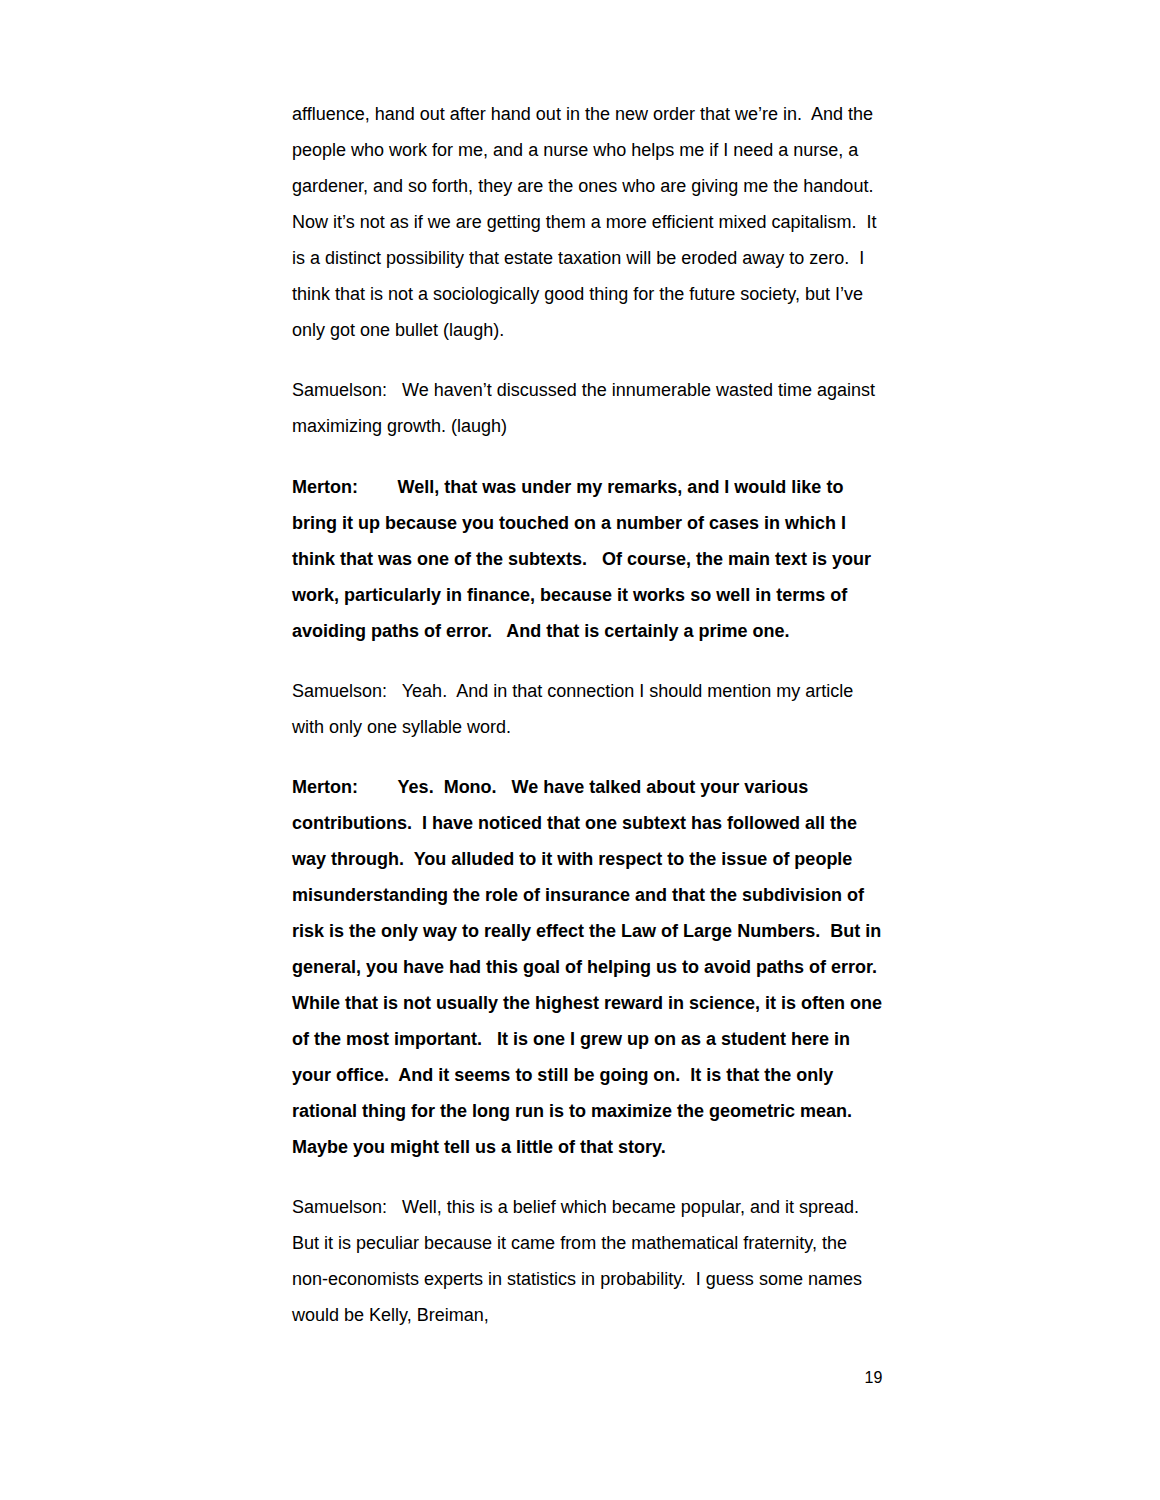affluence, hand out after hand out in the new order that we’re in. And the people who work for me, and a nurse who helps me if I need a nurse, a gardener, and so forth, they are the ones who are giving me the handout. Now it’s not as if we are getting them a more efficient mixed capitalism. It is a distinct possibility that estate taxation will be eroded away to zero. I think that is not a sociologically good thing for the future society, but I’ve only got one bullet (laugh).
Samuelson: We haven’t discussed the innumerable wasted time against maximizing growth. (laugh)
Merton: Well, that was under my remarks, and I would like to bring it up because you touched on a number of cases in which I think that was one of the subtexts. Of course, the main text is your work, particularly in finance, because it works so well in terms of avoiding paths of error. And that is certainly a prime one.
Samuelson: Yeah. And in that connection I should mention my article with only one syllable word.
Merton: Yes. Mono. We have talked about your various contributions. I have noticed that one subtext has followed all the way through. You alluded to it with respect to the issue of people misunderstanding the role of insurance and that the subdivision of risk is the only way to really effect the Law of Large Numbers. But in general, you have had this goal of helping us to avoid paths of error. While that is not usually the highest reward in science, it is often one of the most important. It is one I grew up on as a student here in your office. And it seems to still be going on. It is that the only rational thing for the long run is to maximize the geometric mean. Maybe you might tell us a little of that story.
Samuelson: Well, this is a belief which became popular, and it spread. But it is peculiar because it came from the mathematical fraternity, the non-economists experts in statistics in probability. I guess some names would be Kelly, Breiman,
19